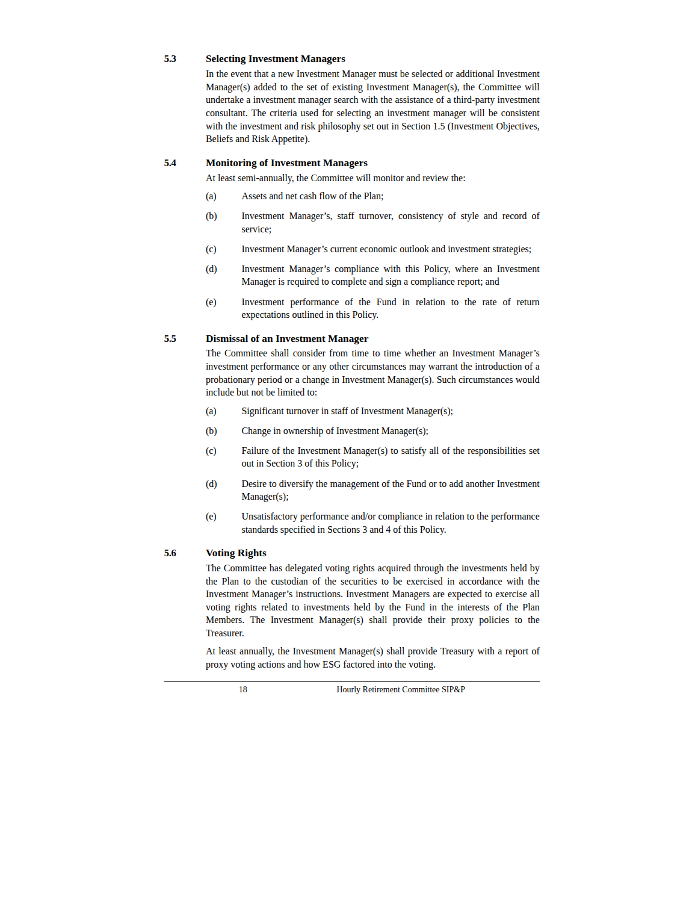5.3
Selecting Investment Managers
In the event that a new Investment Manager must be selected or additional Investment Manager(s) added to the set of existing Investment Manager(s), the Committee will undertake a investment manager search with the assistance of a third-party investment consultant. The criteria used for selecting an investment manager will be consistent with the investment and risk philosophy set out in Section 1.5 (Investment Objectives, Beliefs and Risk Appetite).
5.4
Monitoring of Investment Managers
At least semi-annually, the Committee will monitor and review the:
(a) Assets and net cash flow of the Plan;
(b) Investment Manager’s, staff turnover, consistency of style and record of service;
(c) Investment Manager’s current economic outlook and investment strategies;
(d) Investment Manager’s compliance with this Policy, where an Investment Manager is required to complete and sign a compliance report; and
(e) Investment performance of the Fund in relation to the rate of return expectations outlined in this Policy.
5.5
Dismissal of an Investment Manager
The Committee shall consider from time to time whether an Investment Manager’s investment performance or any other circumstances may warrant the introduction of a probationary period or a change in Investment Manager(s). Such circumstances would include but not be limited to:
(a) Significant turnover in staff of Investment Manager(s);
(b) Change in ownership of Investment Manager(s);
(c) Failure of the Investment Manager(s) to satisfy all of the responsibilities set out in Section 3 of this Policy;
(d) Desire to diversify the management of the Fund or to add another Investment Manager(s);
(e) Unsatisfactory performance and/or compliance in relation to the performance standards specified in Sections 3 and 4 of this Policy.
5.6
Voting Rights
The Committee has delegated voting rights acquired through the investments held by the Plan to the custodian of the securities to be exercised in accordance with the Investment Manager’s instructions. Investment Managers are expected to exercise all voting rights related to investments held by the Fund in the interests of the Plan Members. The Investment Manager(s) shall provide their proxy policies to the Treasurer.
At least annually, the Investment Manager(s) shall provide Treasury with a report of proxy voting actions and how ESG factored into the voting.
18 Hourly Retirement Committee SIP&P